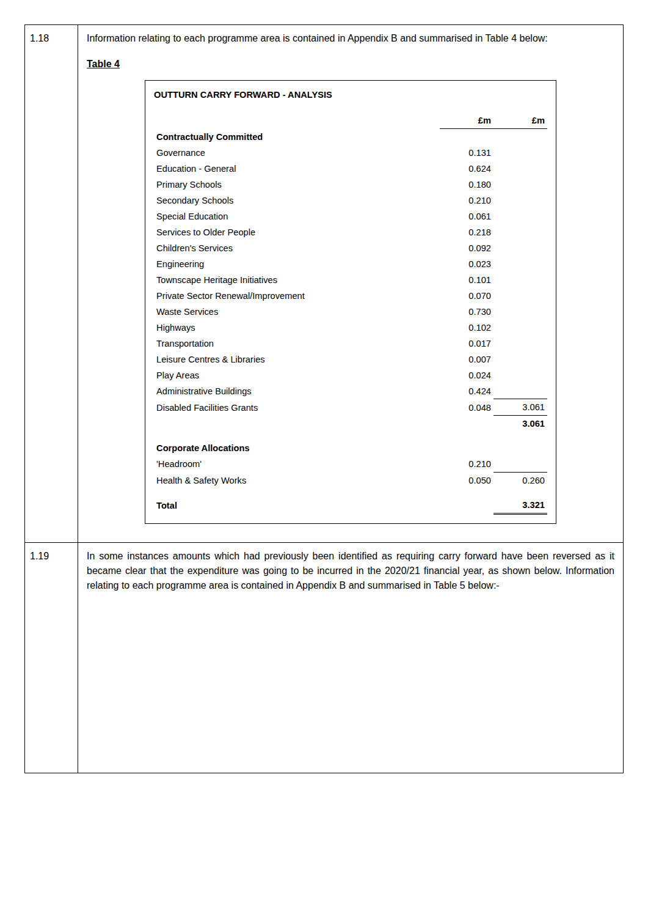1.18
Information relating to each programme area is contained in Appendix B and summarised in Table 4 below:
Table 4
OUTTURN CARRY FORWARD - ANALYSIS
| | £m | £m |
| Contractually Committed | | |
| Governance | 0.131 | |
| Education - General | 0.624 | |
| Primary Schools | 0.180 | |
| Secondary Schools | 0.210 | |
| Special Education | 0.061 | |
| Services to Older People | 0.218 | |
| Children's Services | 0.092 | |
| Engineering | 0.023 | |
| Townscape Heritage Initiatives | 0.101 | |
| Private Sector Renewal/Improvement | 0.070 | |
| Waste Services | 0.730 | |
| Highways | 0.102 | |
| Transportation | 0.017 | |
| Leisure Centres & Libraries | 0.007 | |
| Play Areas | 0.024 | |
| Administrative Buildings | 0.424 | |
| Disabled Facilities Grants | 0.048 | 3.061 |
| | | 3.061 |
| Corporate Allocations | | |
| 'Headroom' | 0.210 | |
| Health & Safety Works | 0.050 | 0.260 |
| Total | | 3.321 |
1.19
In some instances amounts which had previously been identified as requiring carry forward have been reversed as it became clear that the expenditure was going to be incurred in the 2020/21 financial year, as shown below. Information relating to each programme area is contained in Appendix B and summarised in Table 5 below:-